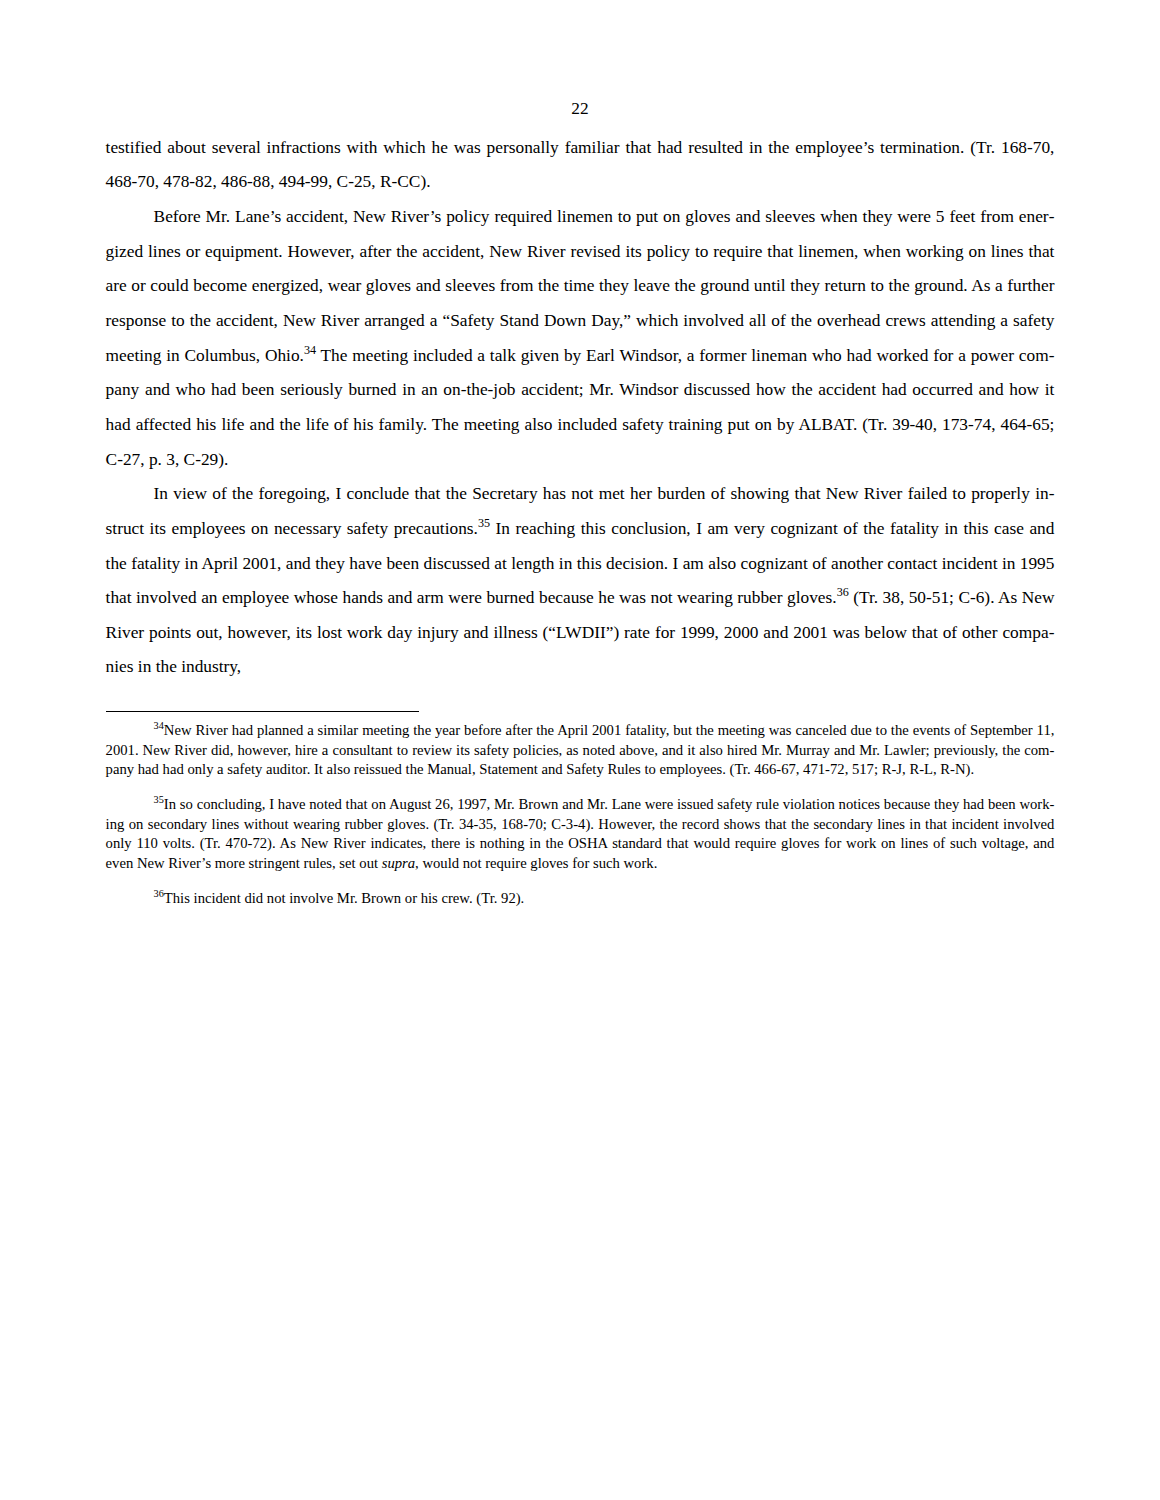22
testified about several infractions with which he was personally familiar that had resulted in the employee’s termination. (Tr. 168-70, 468-70, 478-82, 486-88, 494-99, C-25, R-CC).
Before Mr. Lane’s accident, New River’s policy required linemen to put on gloves and sleeves when they were 5 feet from energized lines or equipment. However, after the accident, New River revised its policy to require that linemen, when working on lines that are or could become energized, wear gloves and sleeves from the time they leave the ground until they return to the ground. As a further response to the accident, New River arranged a “Safety Stand Down Day,” which involved all of the overhead crews attending a safety meeting in Columbus, Ohio.34 The meeting included a talk given by Earl Windsor, a former lineman who had worked for a power company and who had been seriously burned in an on-the-job accident; Mr. Windsor discussed how the accident had occurred and how it had affected his life and the life of his family. The meeting also included safety training put on by ALBAT. (Tr. 39-40, 173-74, 464-65; C-27, p. 3, C-29).
In view of the foregoing, I conclude that the Secretary has not met her burden of showing that New River failed to properly instruct its employees on necessary safety precautions.35 In reaching this conclusion, I am very cognizant of the fatality in this case and the fatality in April 2001, and they have been discussed at length in this decision. I am also cognizant of another contact incident in 1995 that involved an employee whose hands and arm were burned because he was not wearing rubber gloves.36 (Tr. 38, 50-51; C-6). As New River points out, however, its lost work day injury and illness (“LWDII”) rate for 1999, 2000 and 2001 was below that of other companies in the industry,
34New River had planned a similar meeting the year before after the April 2001 fatality, but the meeting was canceled due to the events of September 11, 2001. New River did, however, hire a consultant to review its safety policies, as noted above, and it also hired Mr. Murray and Mr. Lawler; previously, the company had had only a safety auditor. It also reissued the Manual, Statement and Safety Rules to employees. (Tr. 466-67, 471-72, 517; R-J, R-L, R-N).
35In so concluding, I have noted that on August 26, 1997, Mr. Brown and Mr. Lane were issued safety rule violation notices because they had been working on secondary lines without wearing rubber gloves. (Tr. 34-35, 168-70; C-3-4). However, the record shows that the secondary lines in that incident involved only 110 volts. (Tr. 470-72). As New River indicates, there is nothing in the OSHA standard that would require gloves for work on lines of such voltage, and even New River’s more stringent rules, set out supra, would not require gloves for such work.
36This incident did not involve Mr. Brown or his crew. (Tr. 92).